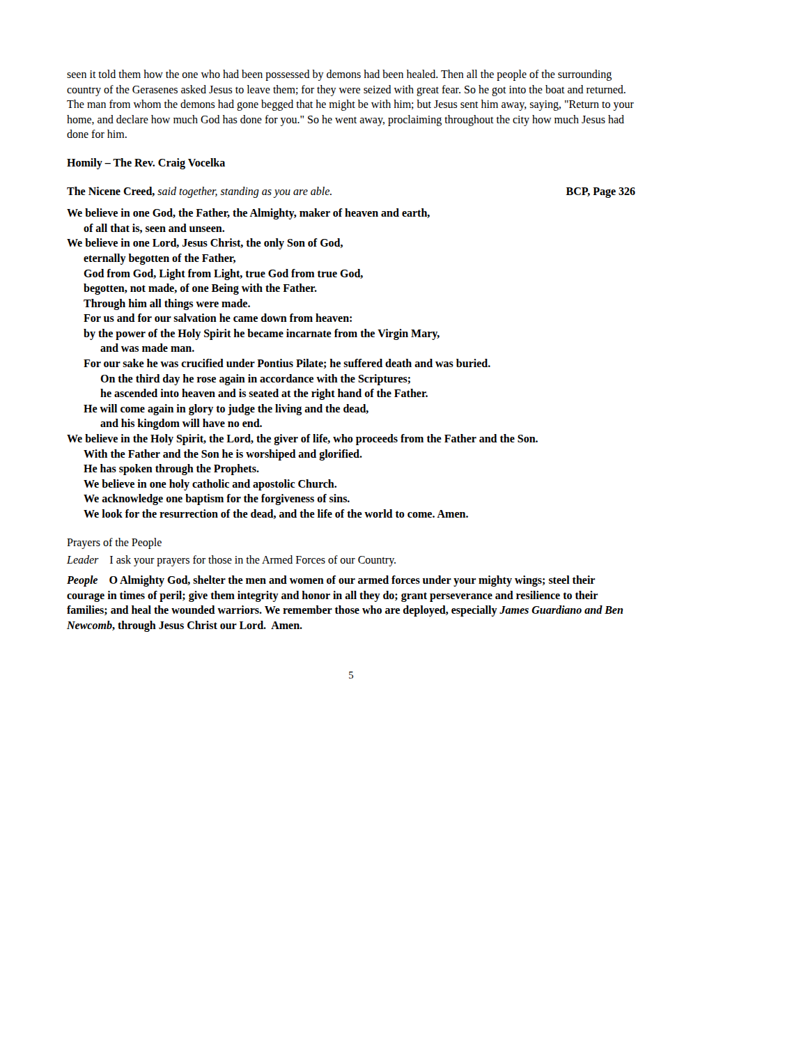seen it told them how the one who had been possessed by demons had been healed. Then all the people of the surrounding country of the Gerasenes asked Jesus to leave them; for they were seized with great fear. So he got into the boat and returned. The man from whom the demons had gone begged that he might be with him; but Jesus sent him away, saying, "Return to your home, and declare how much God has done for you." So he went away, proclaiming throughout the city how much Jesus had done for him.
Homily – The Rev. Craig Vocelka
BCP, Page 326 The Nicene Creed, said together, standing as you are able.
We believe in one God, the Father, the Almighty, maker of heaven and earth,
of all that is, seen and unseen.
We believe in one Lord, Jesus Christ, the only Son of God,
eternally begotten of the Father,
God from God, Light from Light, true God from true God,
begotten, not made, of one Being with the Father.
Through him all things were made.
For us and for our salvation he came down from heaven:
by the power of the Holy Spirit he became incarnate from the Virgin Mary,
and was made man.
For our sake he was crucified under Pontius Pilate; he suffered death and was buried.
On the third day he rose again in accordance with the Scriptures;
he ascended into heaven and is seated at the right hand of the Father.
He will come again in glory to judge the living and the dead,
and his kingdom will have no end.
We believe in the Holy Spirit, the Lord, the giver of life, who proceeds from the Father and the Son.
With the Father and the Son he is worshiped and glorified.
He has spoken through the Prophets.
We believe in one holy catholic and apostolic Church.
We acknowledge one baptism for the forgiveness of sins.
We look for the resurrection of the dead, and the life of the world to come. Amen.
Prayers of the People
Leader I ask your prayers for those in the Armed Forces of our Country.
People O Almighty God, shelter the men and women of our armed forces under your mighty wings; steel their courage in times of peril; give them integrity and honor in all they do; grant perseverance and resilience to their families; and heal the wounded warriors. We remember those who are deployed, especially James Guardiano and Ben Newcomb, through Jesus Christ our Lord. Amen.
5